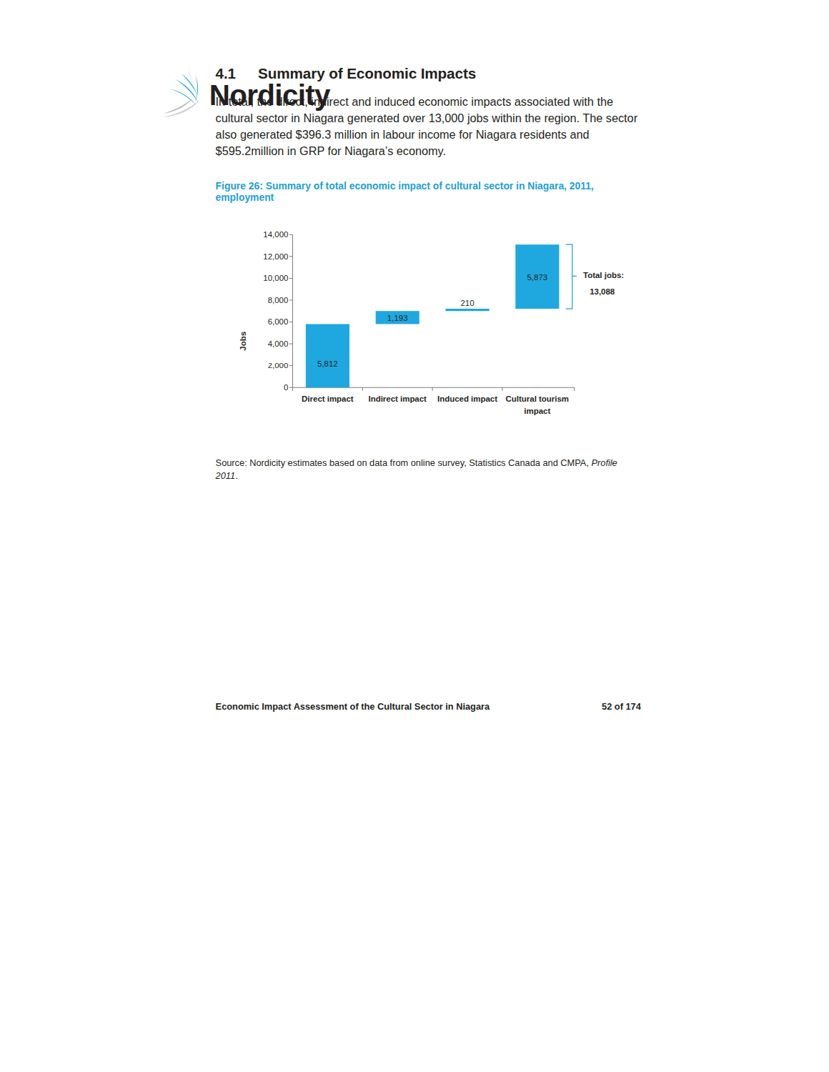Nordicity
4.1 Summary of Economic Impacts
In total, the direct, indirect and induced economic impacts associated with the cultural sector in Niagara generated over 13,000 jobs within the region. The sector also generated $396.3 million in labour income for Niagara residents and $595.2million in GRP for Niagara’s economy.
Figure 26: Summary of total economic impact of cultural sector in Niagara, 2011, employment
Jobs scale: 0 at y=300, 14000 at y=20 => 20px per 1000 14,000 12,000 10,000 8,000 6,000 4,000 2,000 0 Direct: 0 -> 5812 => y from 300 to 300-116.24 = 183.76 5,812 1,193 210 5,873 Total jobs: 13,088 Direct impact Indirect impact Induced impact Cultural tourism impact
Source: Nordicity estimates based on data from online survey, Statistics Canada and CMPA, Profile 2011.
Economic Impact Assessment of the Cultural Sector in Niagara 52 of 174